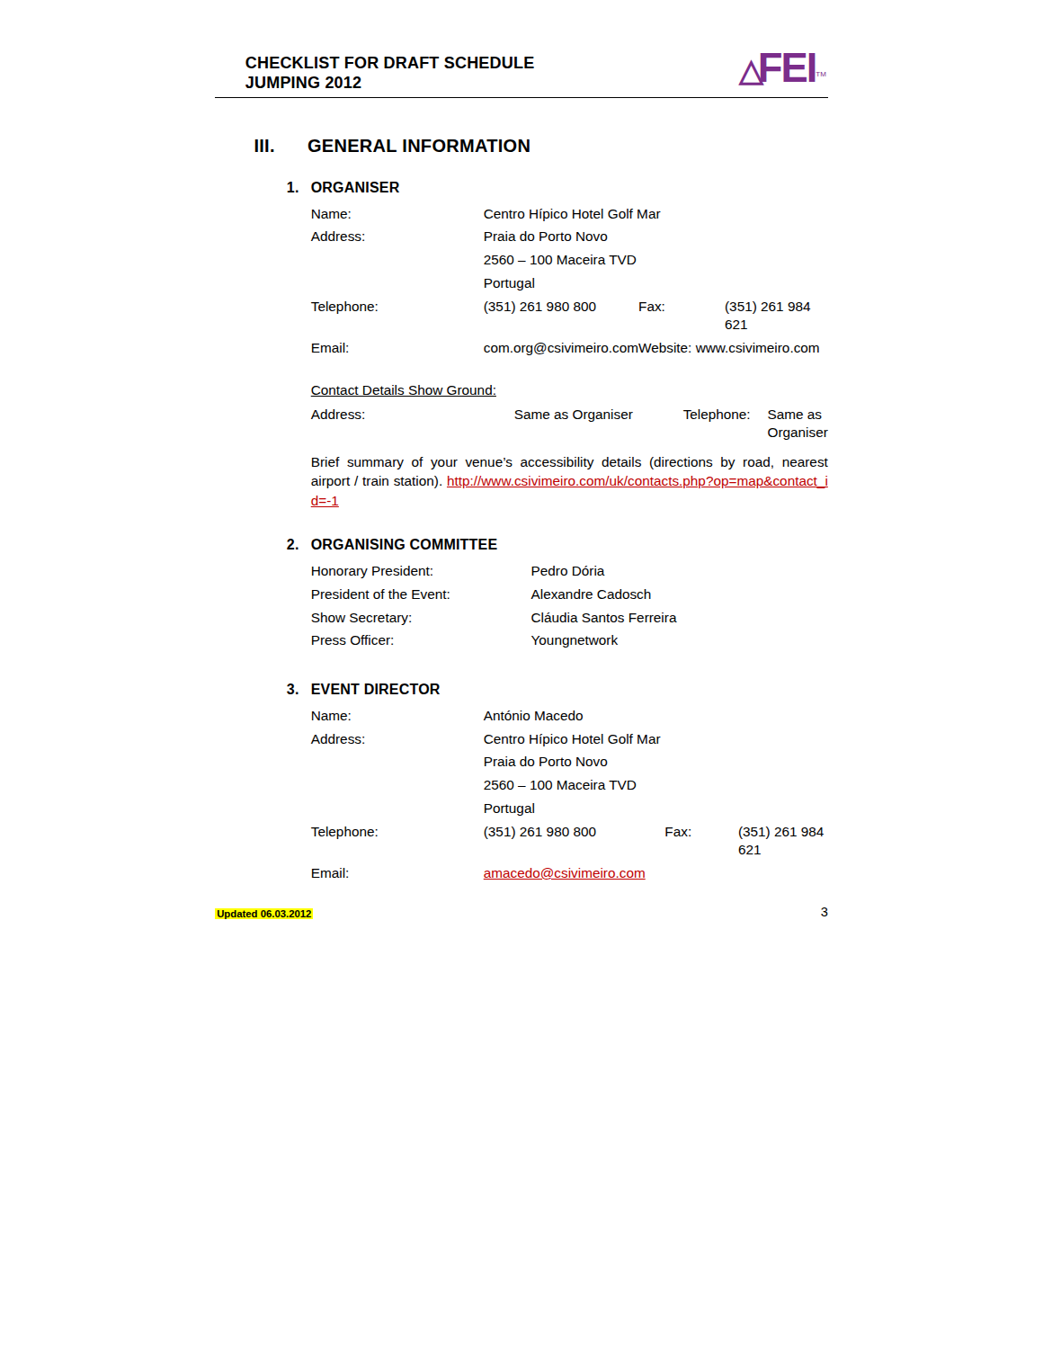CHECKLIST FOR DRAFT SCHEDULE
JUMPING 2012
△FEI TM
III. GENERAL INFORMATION
1. ORGANISER
| Name: | Centro Hípico Hotel Golf Mar |
| Address: | Praia do Porto Novo |
| | 2560 – 100 Maceira TVD |
| | Portugal |
| Telephone: | (351) 261 980 800 | Fax: | (351) 261 984 621 |
| Email: | com.org@csivimeiro.com | Website: www.csivimeiro.com |
Contact Details Show Ground:
| Address: | Same as Organiser | Telephone: | Same as Organiser |
Brief summary of your venue’s accessibility details (directions by road, nearest airport / train station). http://www.csivimeiro.com/uk/contacts.php?op=map&contact_id=-1
2. ORGANISING COMMITTEE
| Honorary President: | Pedro Dória |
| President of the Event: | Alexandre Cadosch |
| Show Secretary: | Cláudia Santos Ferreira |
| Press Officer: | Youngnetwork |
3. EVENT DIRECTOR
| Name: | António Macedo |
| Address: | Centro Hípico Hotel Golf Mar |
| | Praia do Porto Novo |
| | 2560 – 100 Maceira TVD |
| | Portugal |
| Telephone: | (351) 261 980 800 | Fax: | (351) 261 984 621 |
| Email: | amacedo@csivimeiro.com |
Updated 06.03.2012
3